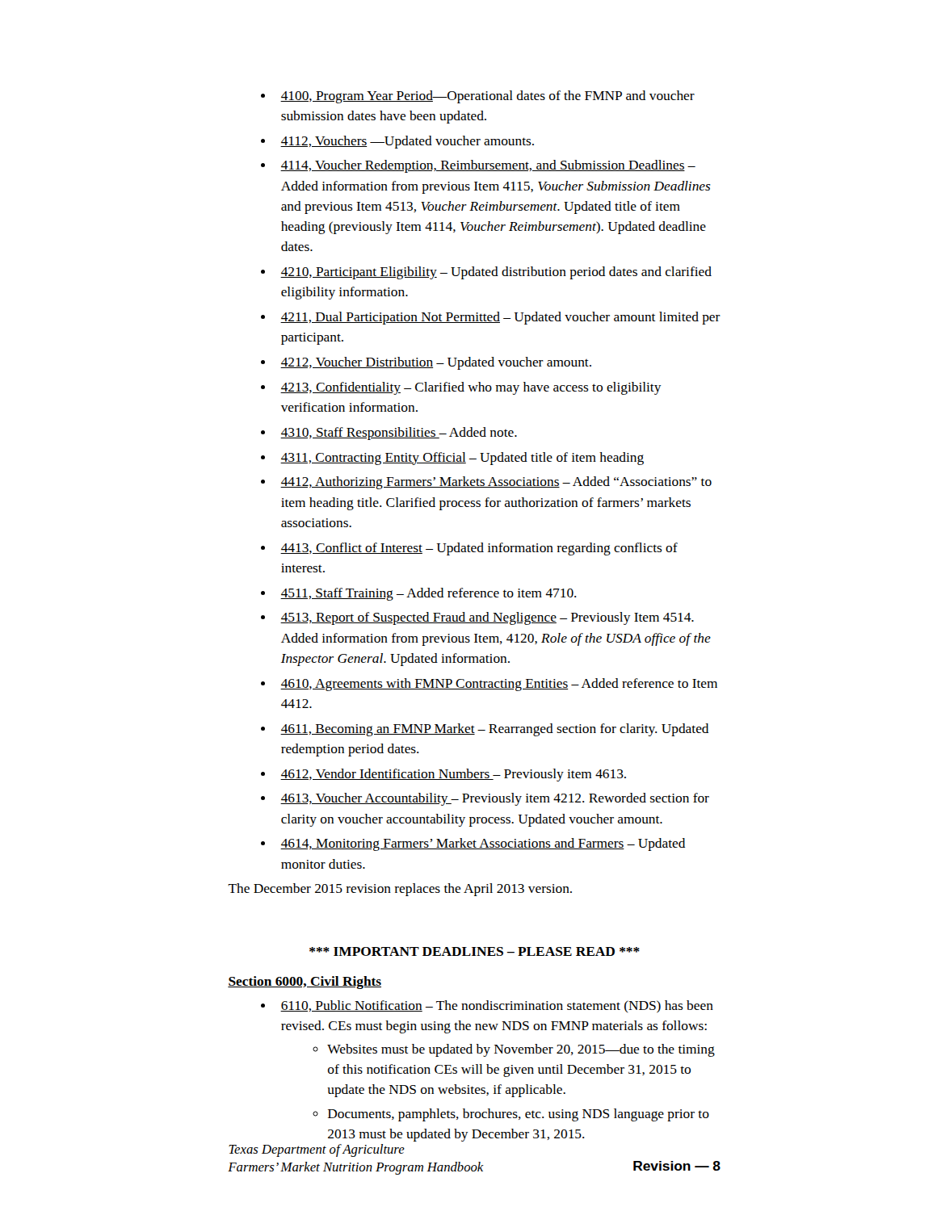4100, Program Year Period—Operational dates of the FMNP and voucher submission dates have been updated.
4112, Vouchers —Updated voucher amounts.
4114, Voucher Redemption, Reimbursement, and Submission Deadlines – Added information from previous Item 4115, Voucher Submission Deadlines and previous Item 4513, Voucher Reimbursement. Updated title of item heading (previously Item 4114, Voucher Reimbursement). Updated deadline dates.
4210, Participant Eligibility – Updated distribution period dates and clarified eligibility information.
4211, Dual Participation Not Permitted – Updated voucher amount limited per participant.
4212, Voucher Distribution – Updated voucher amount.
4213, Confidentiality – Clarified who may have access to eligibility verification information.
4310, Staff Responsibilities – Added note.
4311, Contracting Entity Official – Updated title of item heading
4412, Authorizing Farmers’ Markets Associations – Added “Associations” to item heading title. Clarified process for authorization of farmers’ markets associations.
4413, Conflict of Interest – Updated information regarding conflicts of interest.
4511, Staff Training – Added reference to item 4710.
4513, Report of Suspected Fraud and Negligence – Previously Item 4514. Added information from previous Item, 4120, Role of the USDA office of the Inspector General. Updated information.
4610, Agreements with FMNP Contracting Entities – Added reference to Item 4412.
4611, Becoming an FMNP Market – Rearranged section for clarity. Updated redemption period dates.
4612, Vendor Identification Numbers – Previously item 4613.
4613, Voucher Accountability – Previously item 4212. Reworded section for clarity on voucher accountability process. Updated voucher amount.
4614, Monitoring Farmers’ Market Associations and Farmers – Updated monitor duties.
The December 2015 revision replaces the April 2013 version.
*** IMPORTANT DEADLINES – PLEASE READ ***
Section 6000, Civil Rights
6110, Public Notification – The nondiscrimination statement (NDS) has been revised. CEs must begin using the new NDS on FMNP materials as follows:
Websites must be updated by November 20, 2015—due to the timing of this notification CEs will be given until December 31, 2015 to update the NDS on websites, if applicable.
Documents, pamphlets, brochures, etc. using NDS language prior to 2013 must be updated by December 31, 2015.
Texas Department of Agriculture
Farmers’ Market Nutrition Program Handbook
Revision — 8